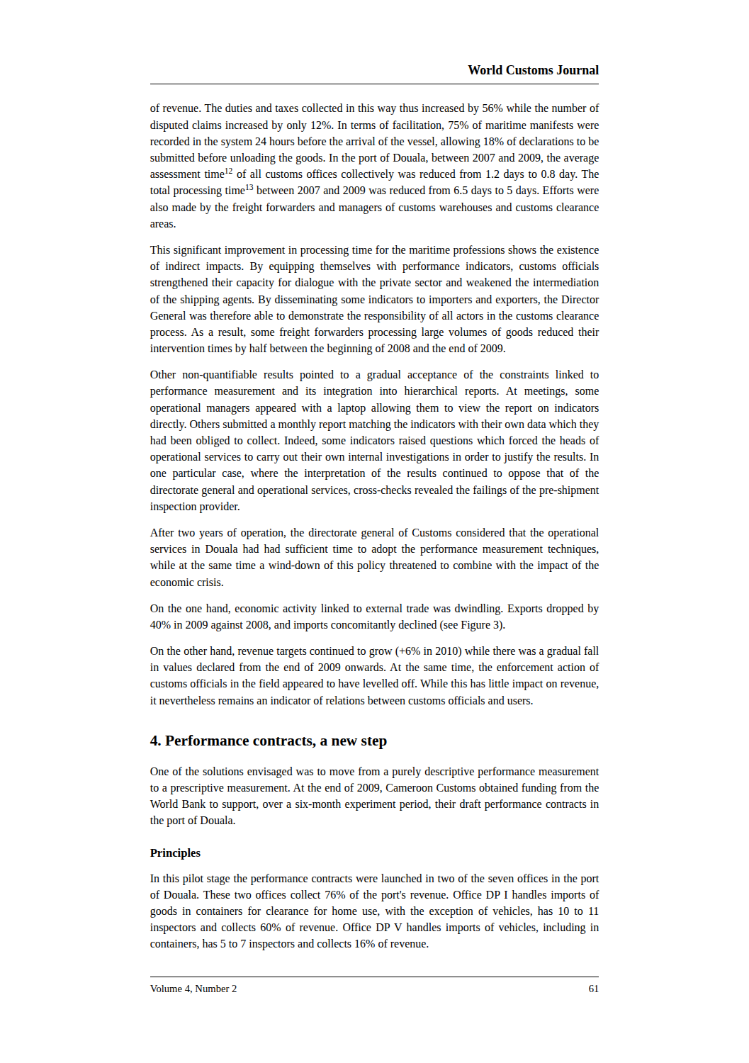World Customs Journal
of revenue. The duties and taxes collected in this way thus increased by 56% while the number of disputed claims increased by only 12%. In terms of facilitation, 75% of maritime manifests were recorded in the system 24 hours before the arrival of the vessel, allowing 18% of declarations to be submitted before unloading the goods. In the port of Douala, between 2007 and 2009, the average assessment time12 of all customs offices collectively was reduced from 1.2 days to 0.8 day. The total processing time13 between 2007 and 2009 was reduced from 6.5 days to 5 days. Efforts were also made by the freight forwarders and managers of customs warehouses and customs clearance areas.
This significant improvement in processing time for the maritime professions shows the existence of indirect impacts. By equipping themselves with performance indicators, customs officials strengthened their capacity for dialogue with the private sector and weakened the intermediation of the shipping agents. By disseminating some indicators to importers and exporters, the Director General was therefore able to demonstrate the responsibility of all actors in the customs clearance process. As a result, some freight forwarders processing large volumes of goods reduced their intervention times by half between the beginning of 2008 and the end of 2009.
Other non-quantifiable results pointed to a gradual acceptance of the constraints linked to performance measurement and its integration into hierarchical reports. At meetings, some operational managers appeared with a laptop allowing them to view the report on indicators directly. Others submitted a monthly report matching the indicators with their own data which they had been obliged to collect. Indeed, some indicators raised questions which forced the heads of operational services to carry out their own internal investigations in order to justify the results. In one particular case, where the interpretation of the results continued to oppose that of the directorate general and operational services, cross-checks revealed the failings of the pre-shipment inspection provider.
After two years of operation, the directorate general of Customs considered that the operational services in Douala had had sufficient time to adopt the performance measurement techniques, while at the same time a wind-down of this policy threatened to combine with the impact of the economic crisis.
On the one hand, economic activity linked to external trade was dwindling. Exports dropped by 40% in 2009 against 2008, and imports concomitantly declined (see Figure 3).
On the other hand, revenue targets continued to grow (+6% in 2010) while there was a gradual fall in values declared from the end of 2009 onwards. At the same time, the enforcement action of customs officials in the field appeared to have levelled off. While this has little impact on revenue, it nevertheless remains an indicator of relations between customs officials and users.
4. Performance contracts, a new step
One of the solutions envisaged was to move from a purely descriptive performance measurement to a prescriptive measurement. At the end of 2009, Cameroon Customs obtained funding from the World Bank to support, over a six-month experiment period, their draft performance contracts in the port of Douala.
Principles
In this pilot stage the performance contracts were launched in two of the seven offices in the port of Douala. These two offices collect 76% of the port's revenue. Office DP I handles imports of goods in containers for clearance for home use, with the exception of vehicles, has 10 to 11 inspectors and collects 60% of revenue. Office DP V handles imports of vehicles, including in containers, has 5 to 7 inspectors and collects 16% of revenue.
Volume 4, Number 2 61